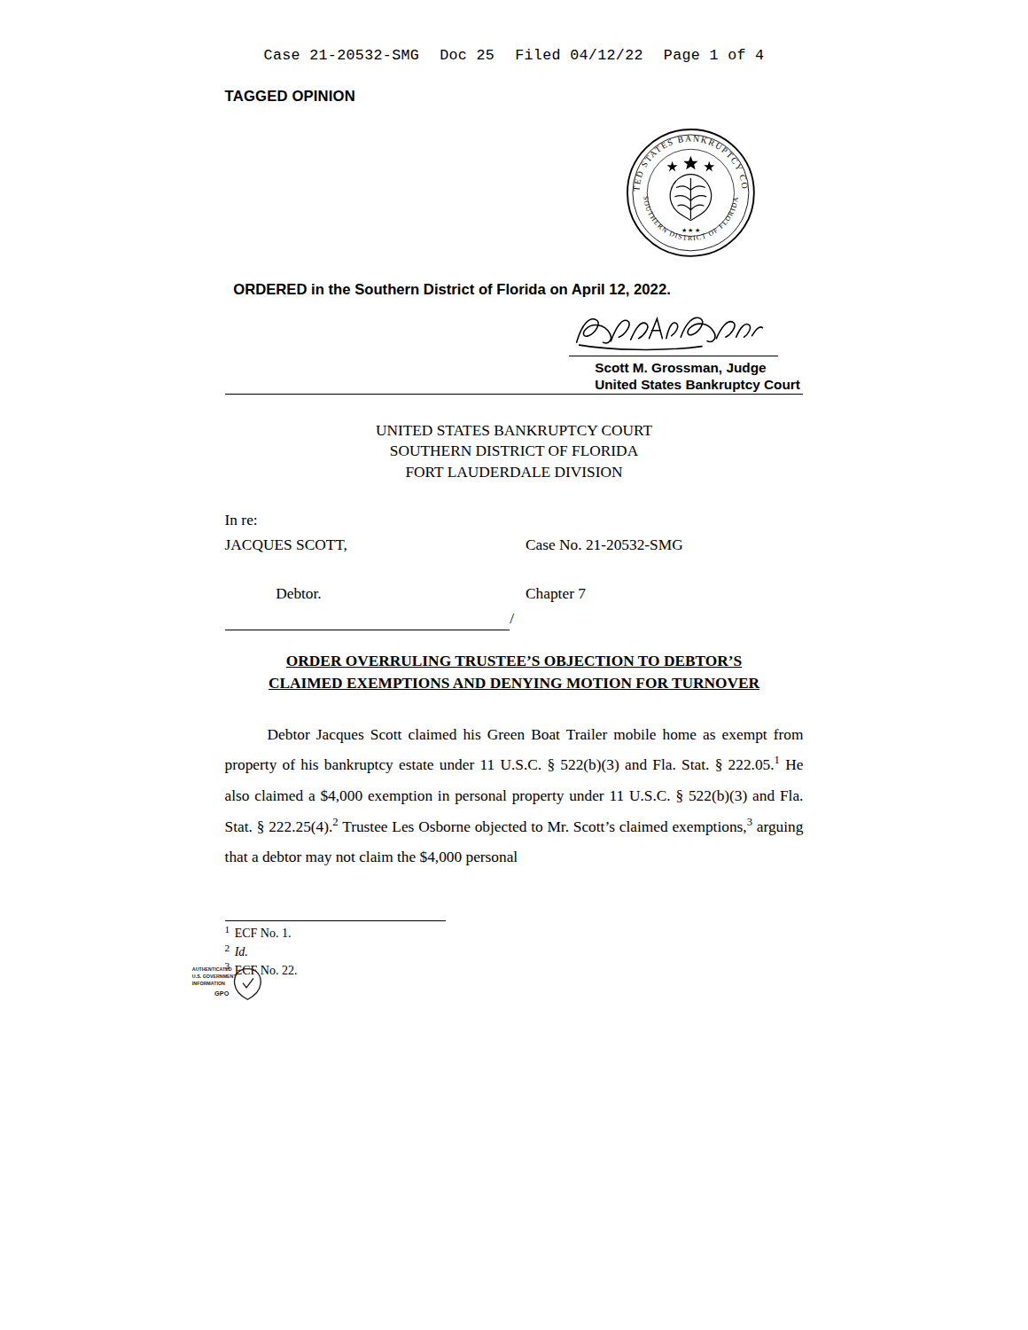Case 21-20532-SMG Doc 25 Filed 04/12/22 Page 1 of 4
TAGGED OPINION
UNITED STATES BANKRUPTCY COURT SOUTHERN DISTRICT OF FLORIDA ★ ★ ★
ORDERED in the Southern District of Florida on April 12, 2022.
Scott M. Grossman, Judge
United States Bankruptcy Court
UNITED STATES BANKRUPTCY COURT
SOUTHERN DISTRICT OF FLORIDA
FORT LAUDERDALE DIVISION
| In re: | |
| JACQUES SCOTT, | Case No. 21-20532-SMG |
| Debtor. | Chapter 7 |
| / | |
ORDER OVERRULING TRUSTEE’S OBJECTION TO DEBTOR’S
CLAIMED EXEMPTIONS AND DENYING MOTION FOR TURNOVER
Debtor Jacques Scott claimed his Green Boat Trailer mobile home as exempt from property of his bankruptcy estate under 11 U.S.C. § 522(b)(3) and Fla. Stat. § 222.05.1 He also claimed a $4,000 exemption in personal property under 11 U.S.C. § 522(b)(3) and Fla. Stat. § 222.25(4).2 Trustee Les Osborne objected to Mr. Scott’s claimed exemptions,3 arguing that a debtor may not claim the $4,000 personal
1 ECF No. 1.
2 Id.
3 ECF No. 22.
AUTHENTICATED U.S. GOVERNMENT INFORMATION GPO